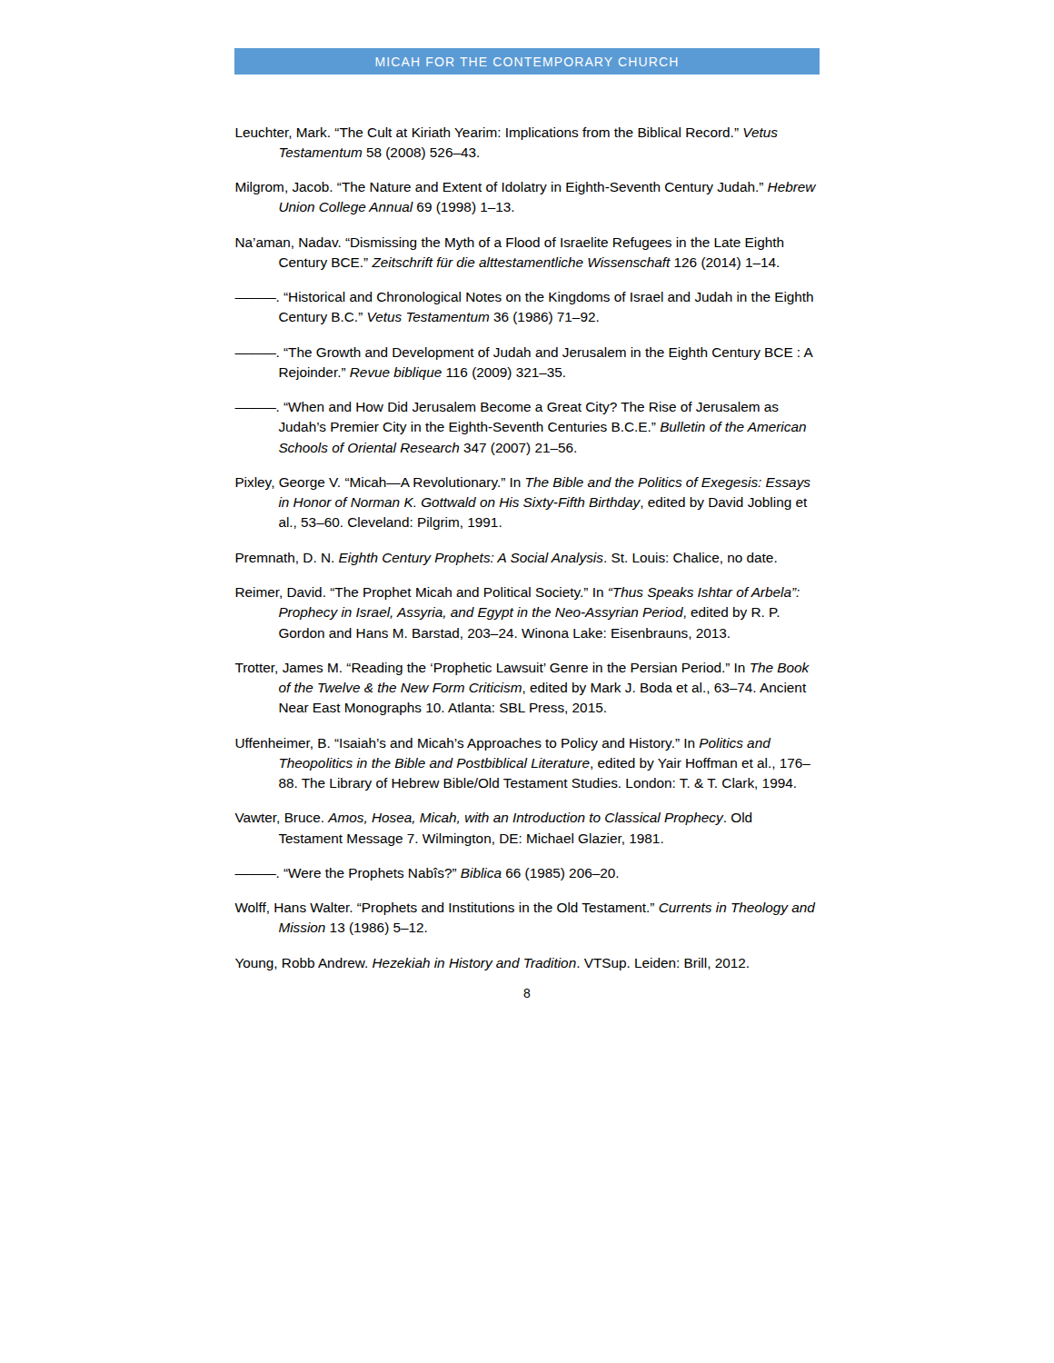Micah for the Contemporary Church
Leuchter, Mark. “The Cult at Kiriath Yearim: Implications from the Biblical Record.” Vetus Testamentum 58 (2008) 526–43.
Milgrom, Jacob. “The Nature and Extent of Idolatry in Eighth-Seventh Century Judah.” Hebrew Union College Annual 69 (1998) 1–13.
Na’aman, Nadav. “Dismissing the Myth of a Flood of Israelite Refugees in the Late Eighth Century BCE.” Zeitschrift für die alttestamentliche Wissenschaft 126 (2014) 1–14.
———. “Historical and Chronological Notes on the Kingdoms of Israel and Judah in the Eighth Century B.C.” Vetus Testamentum 36 (1986) 71–92.
———. “The Growth and Development of Judah and Jerusalem in the Eighth Century BCE : A Rejoinder.” Revue biblique 116 (2009) 321–35.
———. “When and How Did Jerusalem Become a Great City? The Rise of Jerusalem as Judah’s Premier City in the Eighth-Seventh Centuries B.C.E.” Bulletin of the American Schools of Oriental Research 347 (2007) 21–56.
Pixley, George V. “Micah—A Revolutionary.” In The Bible and the Politics of Exegesis: Essays in Honor of Norman K. Gottwald on His Sixty-Fifth Birthday, edited by David Jobling et al., 53–60. Cleveland: Pilgrim, 1991.
Premnath, D. N. Eighth Century Prophets: A Social Analysis. St. Louis: Chalice, no date.
Reimer, David. “The Prophet Micah and Political Society.” In “Thus Speaks Ishtar of Arbela”: Prophecy in Israel, Assyria, and Egypt in the Neo-Assyrian Period, edited by R. P. Gordon and Hans M. Barstad, 203–24. Winona Lake: Eisenbrauns, 2013.
Trotter, James M. “Reading the ‘Prophetic Lawsuit’ Genre in the Persian Period.” In The Book of the Twelve & the New Form Criticism, edited by Mark J. Boda et al., 63–74. Ancient Near East Monographs 10. Atlanta: SBL Press, 2015.
Uffenheimer, B. “Isaiah’s and Micah’s Approaches to Policy and History.” In Politics and Theopolitics in the Bible and Postbiblical Literature, edited by Yair Hoffman et al., 176–88. The Library of Hebrew Bible/Old Testament Studies. London: T. & T. Clark, 1994.
Vawter, Bruce. Amos, Hosea, Micah, with an Introduction to Classical Prophecy. Old Testament Message 7. Wilmington, DE: Michael Glazier, 1981.
———. “Were the Prophets Nabîs?” Biblica 66 (1985) 206–20.
Wolff, Hans Walter. “Prophets and Institutions in the Old Testament.” Currents in Theology and Mission 13 (1986) 5–12.
Young, Robb Andrew. Hezekiah in History and Tradition. VTSup. Leiden: Brill, 2012.
8